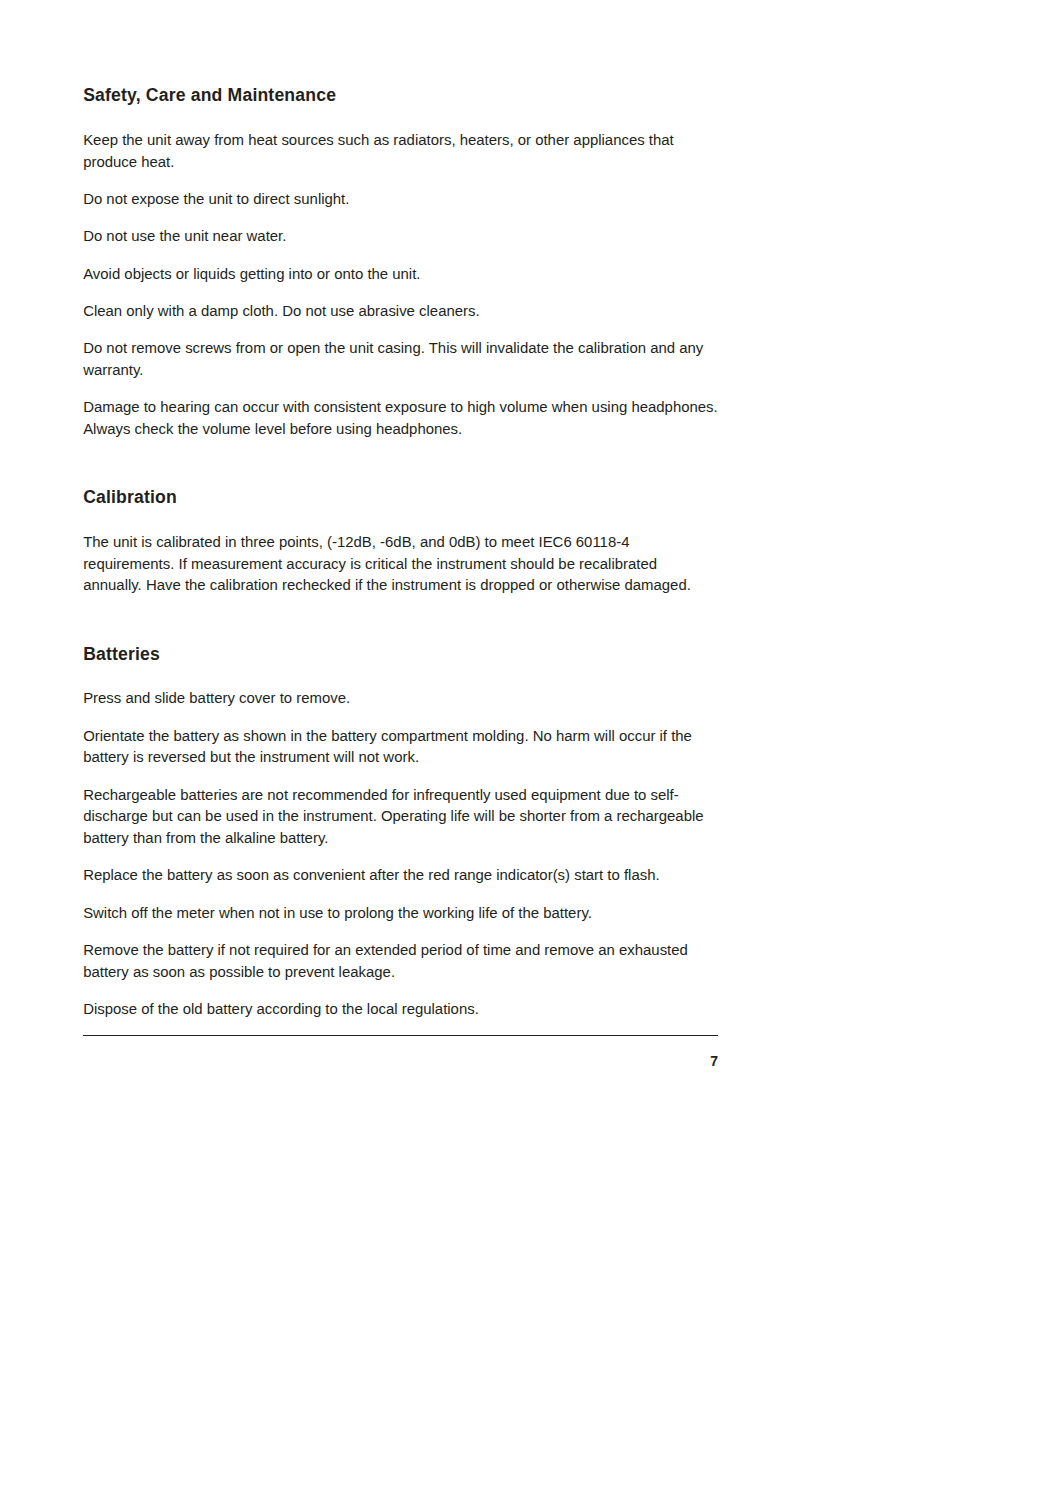Safety, Care and Maintenance
Keep the unit away from heat sources such as radiators, heaters, or other appliances that produce heat.
Do not expose the unit to direct sunlight.
Do not use the unit near water.
Avoid objects or liquids getting into or onto the unit.
Clean only with a damp cloth. Do not use abrasive cleaners.
Do not remove screws from or open the unit casing. This will invalidate the calibration and any warranty.
Damage to hearing can occur with consistent exposure to high volume when using headphones. Always check the volume level before using headphones.
Calibration
The unit is calibrated in three points, (-12dB, -6dB, and 0dB) to meet IEC6 60118-4 requirements. If measurement accuracy is critical the instrument should be recalibrated annually. Have the calibration rechecked if the instrument is dropped or otherwise damaged.
Batteries
Press and slide battery cover to remove.
Orientate the battery as shown in the battery compartment molding. No harm will occur if the battery is reversed but the instrument will not work.
Rechargeable batteries are not recommended for infrequently used equipment due to self-discharge but can be used in the instrument. Operating life will be shorter from a rechargeable battery than from the alkaline battery.
Replace the battery as soon as convenient after the red range indicator(s) start to flash.
Switch off the meter when not in use to prolong the working life of the battery.
Remove the battery if not required for an extended period of time and remove an exhausted battery as soon as possible to prevent leakage.
Dispose of the old battery according to the local regulations.
7